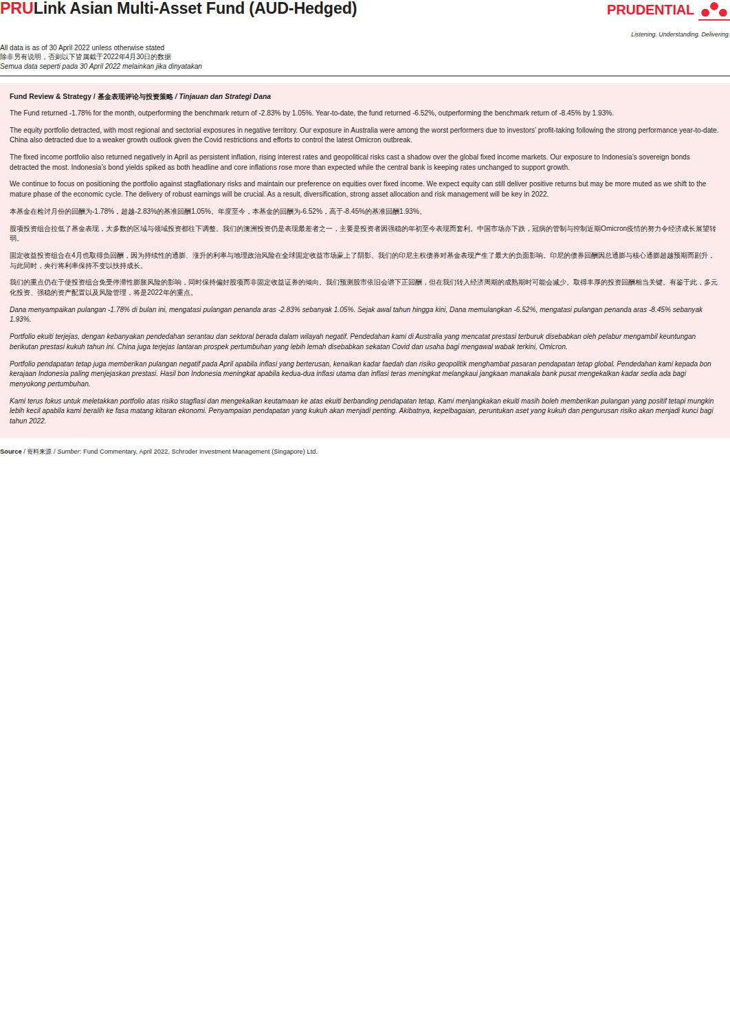PRULink Asian Multi-Asset Fund (AUD-Hedged)
PRUDENTIAL
Listening. Understanding. Delivering.
All data is as of 30 April 2022 unless otherwise stated
除非另有说明，否则以下皆属截于2022年4月30日的数据
Semua data seperti pada 30 April 2022 melainkan jika dinyatakan
Fund Review & Strategy / 基金表现评论与投资策略 / Tinjauan dan Strategi Dana
The Fund returned -1.78% for the month, outperforming the benchmark return of -2.83% by 1.05%. Year-to-date, the fund returned -6.52%, outperforming the benchmark return of -8.45% by 1.93%.
The equity portfolio detracted, with most regional and sectorial exposures in negative territory. Our exposure in Australia were among the worst performers due to investors’ profit-taking following the strong performance year-to-date. China also detracted due to a weaker growth outlook given the Covid restrictions and efforts to control the latest Omicron outbreak.
The fixed income portfolio also returned negatively in April as persistent inflation, rising interest rates and geopolitical risks cast a shadow over the global fixed income markets. Our exposure to Indonesia’s sovereign bonds detracted the most. Indonesia’s bond yields spiked as both headline and core inflations rose more than expected while the central bank is keeping rates unchanged to support growth.
We continue to focus on positioning the portfolio against stagflationary risks and maintain our preference on equities over fixed income. We expect equity can still deliver positive returns but may be more muted as we shift to the mature phase of the economic cycle. The delivery of robust earnings will be crucial. As a result, diversification, strong asset allocation and risk management will be key in 2022.
本基金在检讨月份的回酬为-1.78%，超越-2.83%的基准回酬1.05%。年度至今，本基金的回酬为-6.52%，高于-8.45%的基准回酬1.93%。
股项投资组合拉低了基金表现，大多数的区域与领域投资都往下调整。我们的澳洲投资仍是表现最差者之一，主要是投资者因强稳的年初至今表现而套利。中国市场亦下跌，冠病的管制与控制近期Omicron疫情的努力令经济成长展望转弱。
固定收益投资组合在4月也取得负回酬，因为持续性的通膨、涨升的利率与地理政治风险在全球固定收益市场蒙上了阴影。我们的印尼主权债券对基金表现产生了最大的负面影响。印尼的债券回酬因总通膨与核心通膨超越预期而剧升，与此同时，央行将利率保持不变以扶持成长。
我们的重点仍在于使投资组合免受停滞性膨胀风险的影响，同时保持偏好股项而非固定收益证券的倾向。我们预测股市依旧会谱下正回酬，但在我们转入经济周期的成熟期时可能会减少。取得丰厚的投资回酬相当关键。有鉴于此，多元化投资、强稳的资产配置以及风险管理，将是2022年的重点。
Dana menyampaikan pulangan -1.78% di bulan ini, mengatasi pulangan penanda aras -2.83% sebanyak 1.05%. Sejak awal tahun hingga kini, Dana memulangkan -6.52%, mengatasi pulangan penanda aras -8.45% sebanyak 1.93%.
Portfolio ekuiti terjejas, dengan kebanyakan pendedahan serantau dan sektoral berada dalam wilayah negatif. Pendedahan kami di Australia yang mencatat prestasi terburuk disebabkan oleh pelabur mengambil keuntungan berikutan prestasi kukuh tahun ini. China juga terjejas lantaran prospek pertumbuhan yang lebih lemah disebabkan sekatan Covid dan usaha bagi mengawal wabak terkini, Omicron.
Portfolio pendapatan tetap juga memberikan pulangan negatif pada April apabila inflasi yang berterusan, kenaikan kadar faedah dan risiko geopolitik menghambat pasaran pendapatan tetap global. Pendedahan kami kepada bon kerajaan Indonesia paling menjejaskan prestasi. Hasil bon Indonesia meningkat apabila kedua-dua inflasi utama dan inflasi teras meningkat melangkaui jangkaan manakala bank pusat mengekalkan kadar sedia ada bagi menyokong pertumbuhan.
Kami terus fokus untuk meletakkan portfolio atas risiko stagflasi dan mengekalkan keutamaan ke atas ekuiti berbanding pendapatan tetap. Kami menjangkakan ekuiti masih boleh memberikan pulangan yang positif tetapi mungkin lebih kecil apabila kami beralih ke fasa matang kitaran ekonomi. Penyampaian pendapatan yang kukuh akan menjadi penting. Akibatnya, kepelbagaian, peruntukan aset yang kukuh dan pengurusan risiko akan menjadi kunci bagi tahun 2022.
Source / 资料来源 / Sumber: Fund Commentary, April 2022, Schroder Investment Management (Singapore) Ltd.